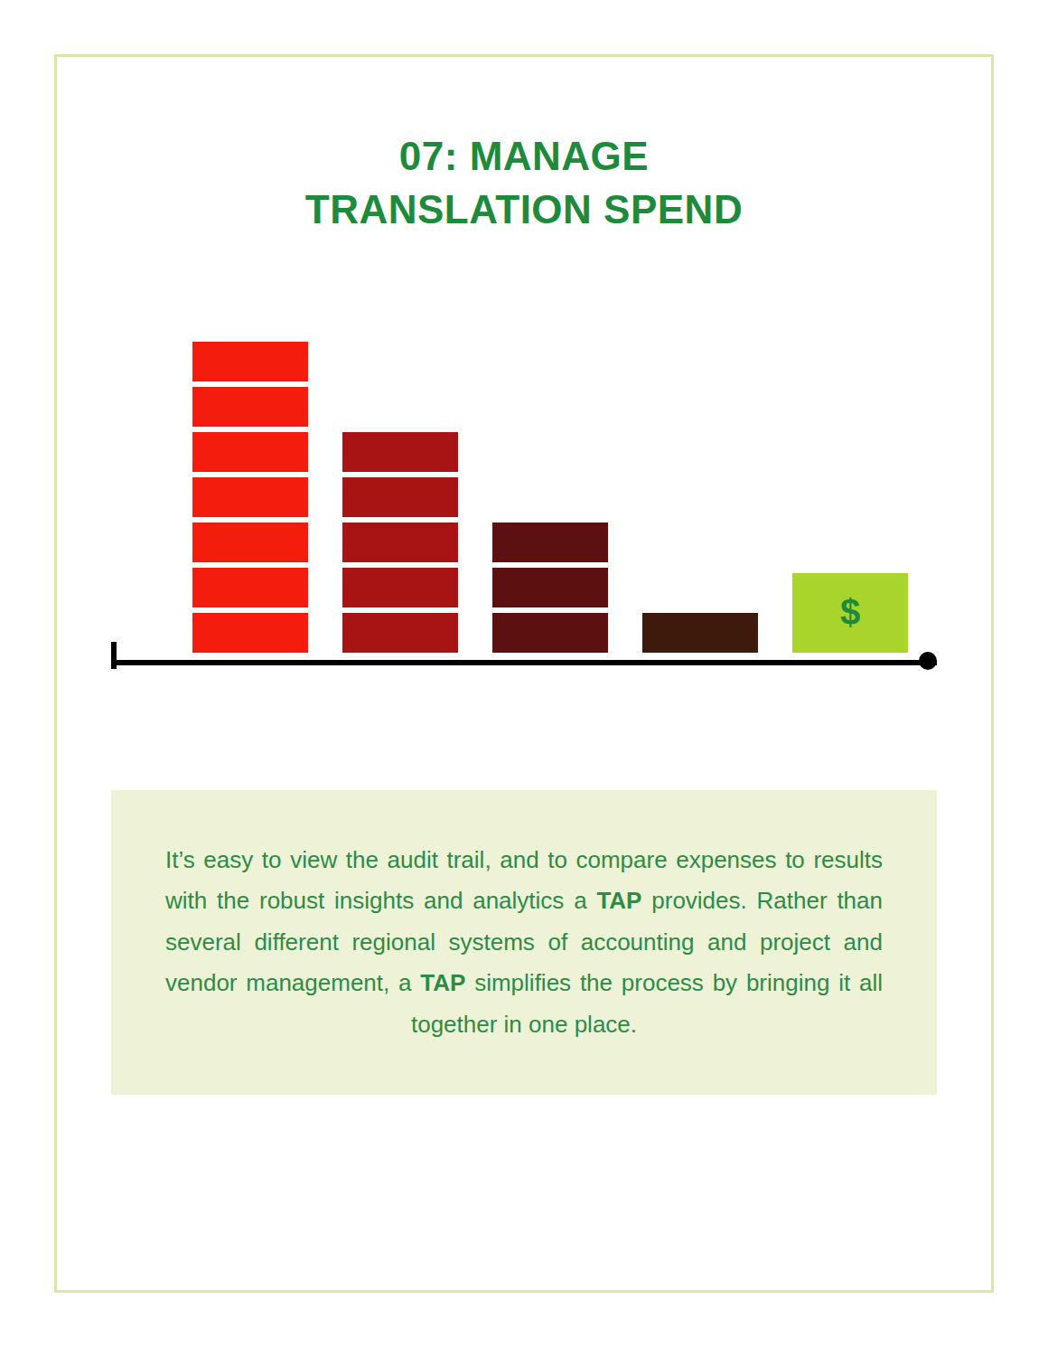07: ManageTranslation Spend
$
It’s easy to view the audit trail, and to compare expenses to results with the robust insights and analytics a TAP provides. Rather than several different regional systems of accounting and project and vendor management, a TAP simplifies the process by bringing it all together in one place.